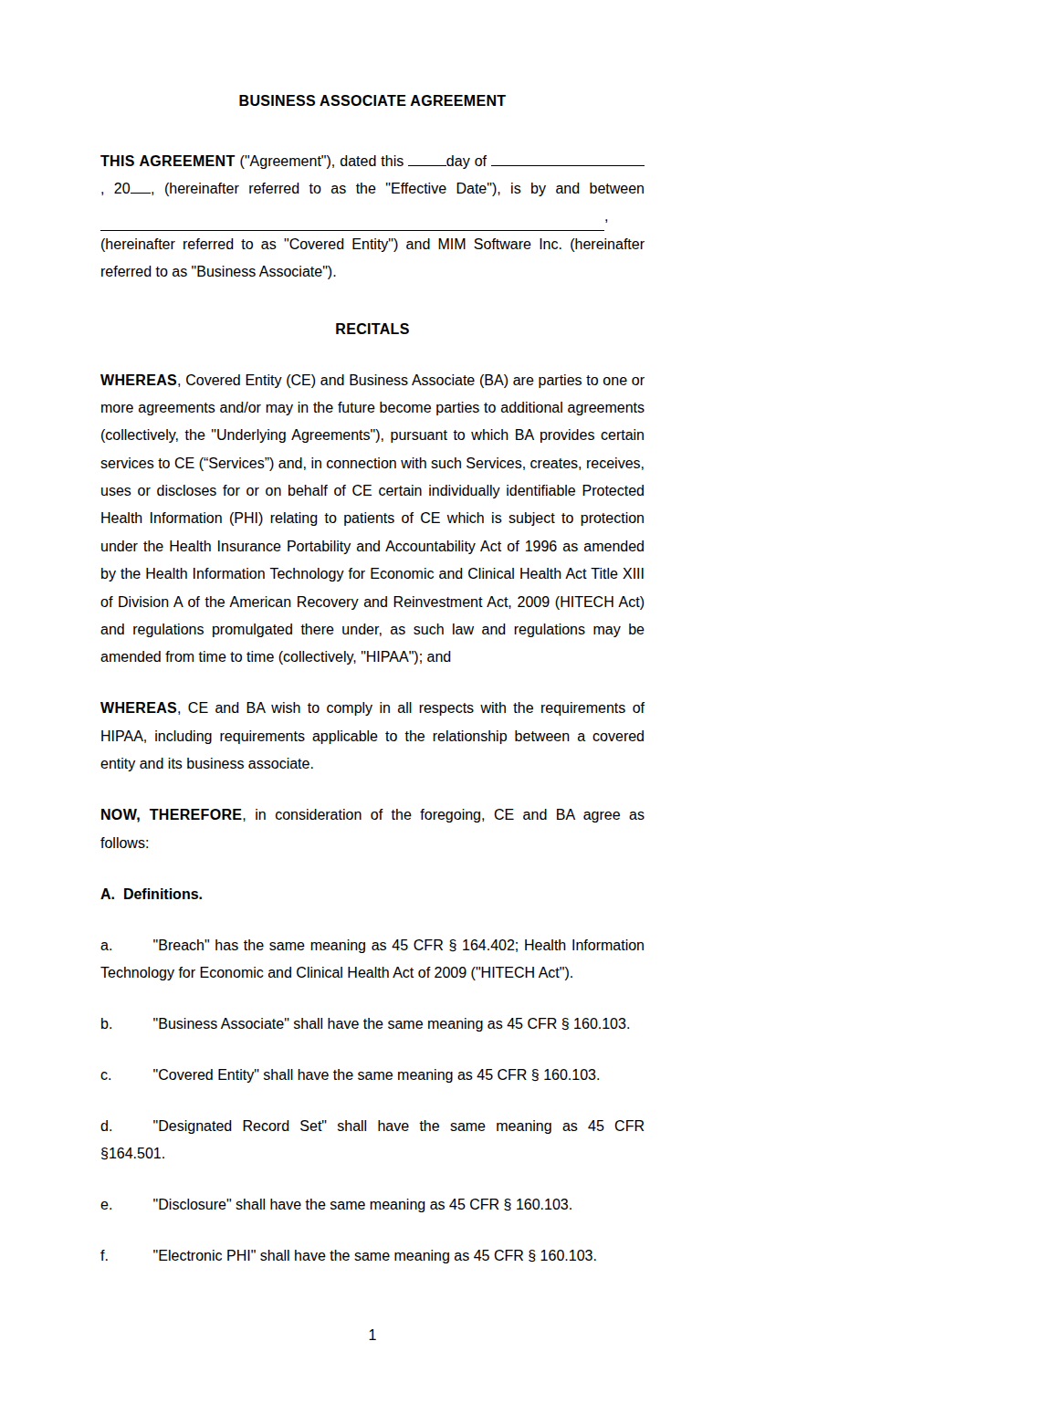BUSINESS ASSOCIATE AGREEMENT
THIS AGREEMENT ("Agreement"), dated this day of , 20 , (hereinafter referred to as the "Effective Date"), is by and between , (hereinafter referred to as "Covered Entity") and MIM Software Inc. (hereinafter referred to as "Business Associate").
RECITALS
WHEREAS, Covered Entity (CE) and Business Associate (BA) are parties to one or more agreements and/or may in the future become parties to additional agreements (collectively, the "Underlying Agreements"), pursuant to which BA provides certain services to CE (“Services”) and, in connection with such Services, creates, receives, uses or discloses for or on behalf of CE certain individually identifiable Protected Health Information (PHI) relating to patients of CE which is subject to protection under the Health Insurance Portability and Accountability Act of 1996 as amended by the Health Information Technology for Economic and Clinical Health Act Title XIII of Division A of the American Recovery and Reinvestment Act, 2009 (HITECH Act) and regulations promulgated there under, as such law and regulations may be amended from time to time (collectively, "HIPAA"); and
WHEREAS, CE and BA wish to comply in all respects with the requirements of HIPAA, including requirements applicable to the relationship between a covered entity and its business associate.
NOW, THEREFORE, in consideration of the foregoing, CE and BA agree as follows:
A. Definitions.
a."Breach" has the same meaning as 45 CFR § 164.402; Health Information Technology for Economic and Clinical Health Act of 2009 ("HITECH Act").
b."Business Associate" shall have the same meaning as 45 CFR § 160.103.
c."Covered Entity" shall have the same meaning as 45 CFR § 160.103.
d."Designated Record Set" shall have the same meaning as 45 CFR §164.501.
e."Disclosure" shall have the same meaning as 45 CFR § 160.103.
f."Electronic PHI" shall have the same meaning as 45 CFR § 160.103.
1